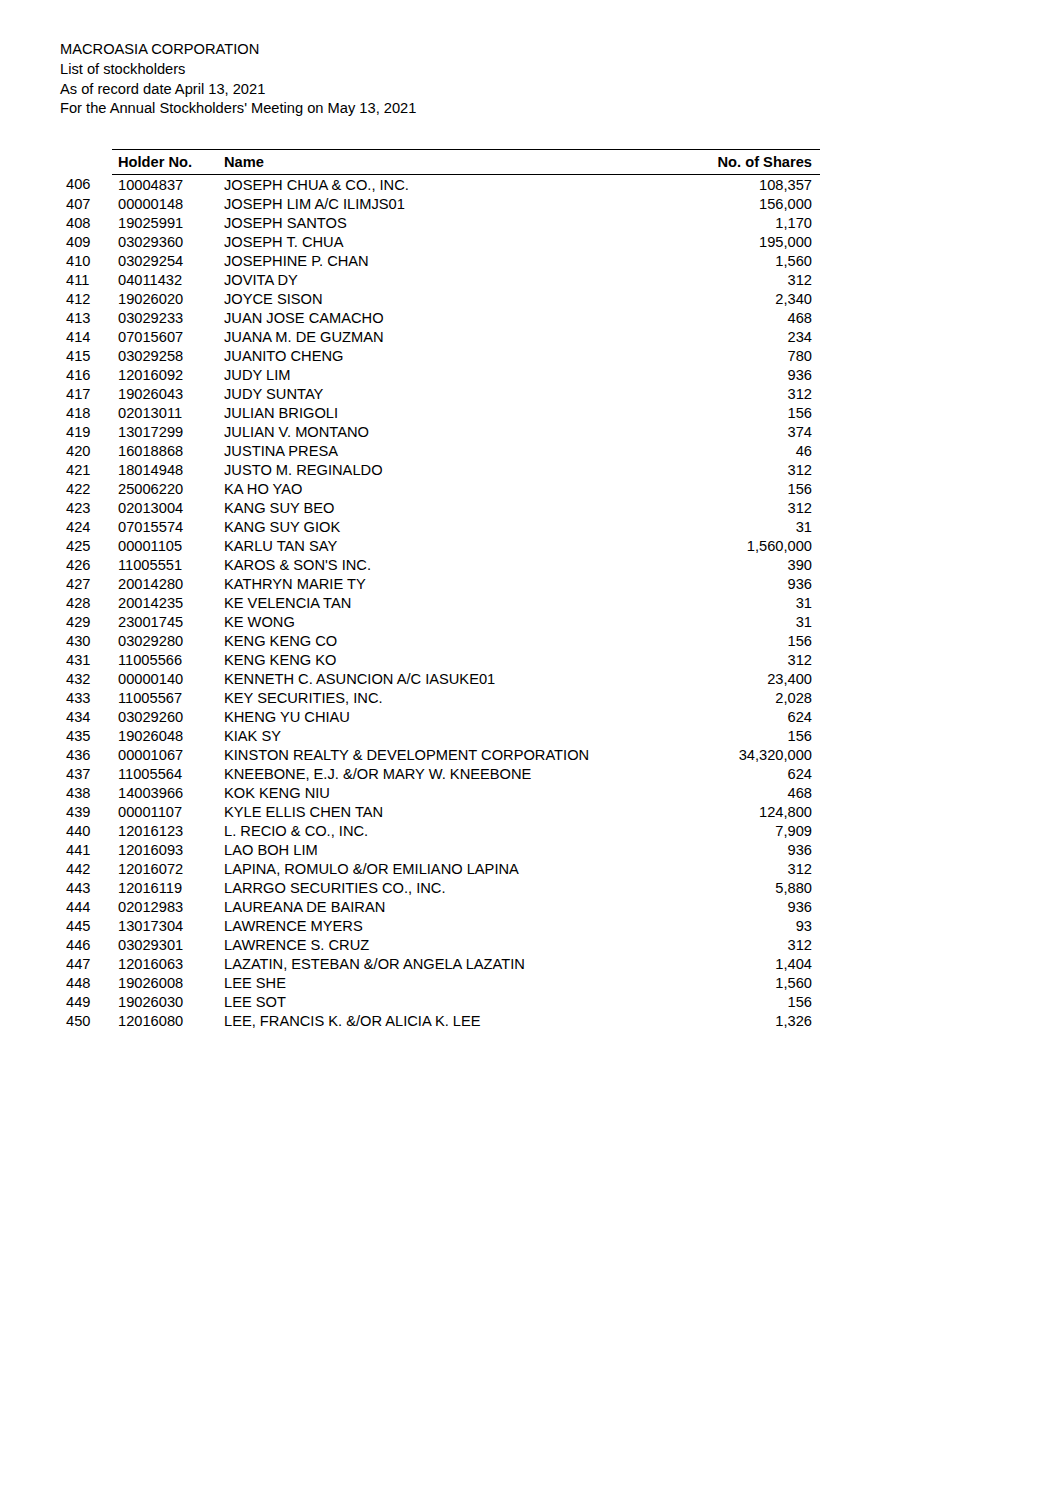MACROASIA CORPORATION
List of stockholders
As of record date April 13, 2021
For the Annual Stockholders' Meeting on May 13, 2021
| | Holder No. | Name | No. of Shares |
| --- | --- | --- | --- |
| 406 | 10004837 | JOSEPH CHUA & CO., INC. | 108,357 |
| 407 | 00000148 | JOSEPH LIM A/C ILIMJS01 | 156,000 |
| 408 | 19025991 | JOSEPH SANTOS | 1,170 |
| 409 | 03029360 | JOSEPH T. CHUA | 195,000 |
| 410 | 03029254 | JOSEPHINE P. CHAN | 1,560 |
| 411 | 04011432 | JOVITA DY | 312 |
| 412 | 19026020 | JOYCE SISON | 2,340 |
| 413 | 03029233 | JUAN JOSE CAMACHO | 468 |
| 414 | 07015607 | JUANA M. DE GUZMAN | 234 |
| 415 | 03029258 | JUANITO CHENG | 780 |
| 416 | 12016092 | JUDY LIM | 936 |
| 417 | 19026043 | JUDY SUNTAY | 312 |
| 418 | 02013011 | JULIAN BRIGOLI | 156 |
| 419 | 13017299 | JULIAN V. MONTANO | 374 |
| 420 | 16018868 | JUSTINA PRESA | 46 |
| 421 | 18014948 | JUSTO M. REGINALDO | 312 |
| 422 | 25006220 | KA HO YAO | 156 |
| 423 | 02013004 | KANG SUY BEO | 312 |
| 424 | 07015574 | KANG SUY GIOK | 31 |
| 425 | 00001105 | KARLU TAN SAY | 1,560,000 |
| 426 | 11005551 | KAROS & SON'S INC. | 390 |
| 427 | 20014280 | KATHRYN MARIE TY | 936 |
| 428 | 20014235 | KE VELENCIA TAN | 31 |
| 429 | 23001745 | KE WONG | 31 |
| 430 | 03029280 | KENG KENG CO | 156 |
| 431 | 11005566 | KENG KENG KO | 312 |
| 432 | 00000140 | KENNETH C. ASUNCION A/C IASUKE01 | 23,400 |
| 433 | 11005567 | KEY SECURITIES, INC. | 2,028 |
| 434 | 03029260 | KHENG YU CHIAU | 624 |
| 435 | 19026048 | KIAK SY | 156 |
| 436 | 00001067 | KINSTON REALTY & DEVELOPMENT CORPORATION | 34,320,000 |
| 437 | 11005564 | KNEEBONE, E.J. &/OR MARY W. KNEEBONE | 624 |
| 438 | 14003966 | KOK KENG NIU | 468 |
| 439 | 00001107 | KYLE ELLIS CHEN TAN | 124,800 |
| 440 | 12016123 | L. RECIO & CO., INC. | 7,909 |
| 441 | 12016093 | LAO BOH LIM | 936 |
| 442 | 12016072 | LAPINA, ROMULO &/OR EMILIANO LAPINA | 312 |
| 443 | 12016119 | LARRGO SECURITIES CO., INC. | 5,880 |
| 444 | 02012983 | LAUREANA DE BAIRAN | 936 |
| 445 | 13017304 | LAWRENCE MYERS | 93 |
| 446 | 03029301 | LAWRENCE S. CRUZ | 312 |
| 447 | 12016063 | LAZATIN, ESTEBAN &/OR ANGELA LAZATIN | 1,404 |
| 448 | 19026008 | LEE SHE | 1,560 |
| 449 | 19026030 | LEE SOT | 156 |
| 450 | 12016080 | LEE, FRANCIS K. &/OR ALICIA K. LEE | 1,326 |